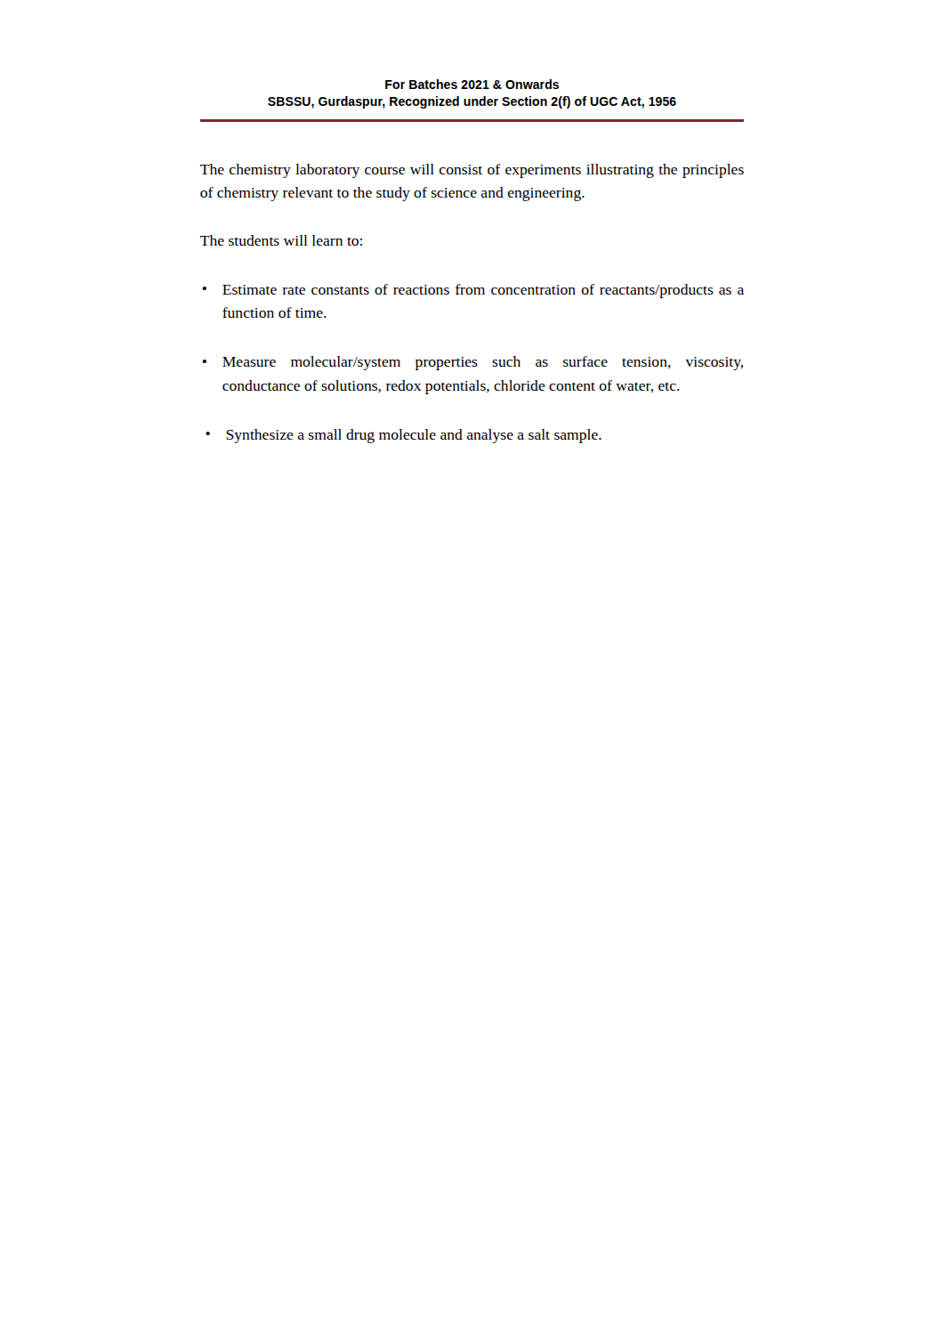For Batches 2021 & Onwards
SBSSU, Gurdaspur, Recognized under Section 2(f) of UGC Act, 1956
The chemistry laboratory course will consist of experiments illustrating the principles of chemistry relevant to the study of science and engineering.
The students will learn to:
Estimate rate constants of reactions from concentration of reactants/products as a function of time.
Measure molecular/system properties such as surface tension, viscosity, conductance of solutions, redox potentials, chloride content of water, etc.
Synthesize a small drug molecule and analyse a salt sample.